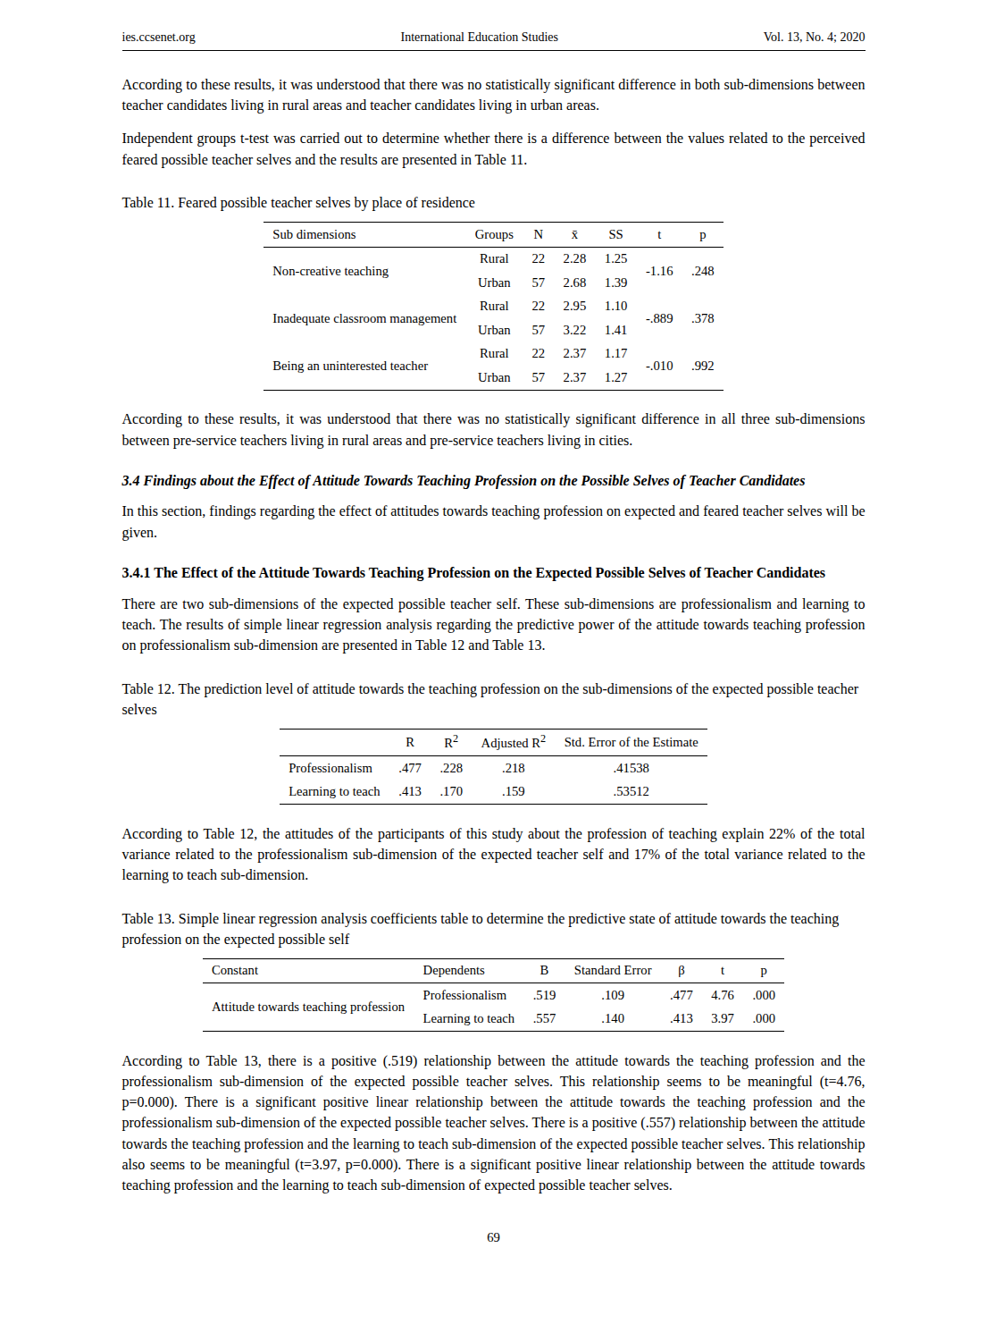ies.ccsenet.org International Education Studies Vol. 13, No. 4; 2020
According to these results, it was understood that there was no statistically significant difference in both sub-dimensions between teacher candidates living in rural areas and teacher candidates living in urban areas.
Independent groups t-test was carried out to determine whether there is a difference between the values related to the perceived feared possible teacher selves and the results are presented in Table 11.
Table 11. Feared possible teacher selves by place of residence
| Sub dimensions | Groups | N | x̄ | SS | t | p |
| --- | --- | --- | --- | --- | --- | --- |
| Non-creative teaching | Rural | 22 | 2.28 | 1.25 | -1.16 | .248 |
| Urban | 57 | 2.68 | 1.39 |
| Inadequate classroom management | Rural | 22 | 2.95 | 1.10 | -.889 | .378 |
| Urban | 57 | 3.22 | 1.41 |
| Being an uninterested teacher | Rural | 22 | 2.37 | 1.17 | -.010 | .992 |
| Urban | 57 | 2.37 | 1.27 |
According to these results, it was understood that there was no statistically significant difference in all three sub-dimensions between pre-service teachers living in rural areas and pre-service teachers living in cities.
3.4 Findings about the Effect of Attitude Towards Teaching Profession on the Possible Selves of Teacher Candidates
In this section, findings regarding the effect of attitudes towards teaching profession on expected and feared teacher selves will be given.
3.4.1 The Effect of the Attitude Towards Teaching Profession on the Expected Possible Selves of Teacher Candidates
There are two sub-dimensions of the expected possible teacher self. These sub-dimensions are professionalism and learning to teach. The results of simple linear regression analysis regarding the predictive power of the attitude towards teaching profession on professionalism sub-dimension are presented in Table 12 and Table 13.
Table 12. The prediction level of attitude towards the teaching profession on the sub-dimensions of the expected possible teacher selves
| | R | R 2 | Adjusted R 2 | Std. Error of the Estimate |
| --- | --- | --- | --- | --- |
| Professionalism | .477 | .228 | .218 | .41538 |
| Learning to teach | .413 | .170 | .159 | .53512 |
According to Table 12, the attitudes of the participants of this study about the profession of teaching explain 22% of the total variance related to the professionalism sub-dimension of the expected teacher self and 17% of the total variance related to the learning to teach sub-dimension.
Table 13. Simple linear regression analysis coefficients table to determine the predictive state of attitude towards the teaching profession on the expected possible self
| Constant | Dependents | B | Standard Error | β | t | p |
| --- | --- | --- | --- | --- | --- | --- |
| Attitude towards teaching profession | Professionalism | .519 | .109 | .477 | 4.76 | .000 |
| Learning to teach | .557 | .140 | .413 | 3.97 | .000 |
According to Table 13, there is a positive (.519) relationship between the attitude towards the teaching profession and the professionalism sub-dimension of the expected possible teacher selves. This relationship seems to be meaningful (t=4.76, p=0.000). There is a significant positive linear relationship between the attitude towards the teaching profession and the professionalism sub-dimension of the expected possible teacher selves. There is a positive (.557) relationship between the attitude towards the teaching profession and the learning to teach sub-dimension of the expected possible teacher selves. This relationship also seems to be meaningful (t=3.97, p=0.000). There is a significant positive linear relationship between the attitude towards teaching profession and the learning to teach sub-dimension of expected possible teacher selves.
69